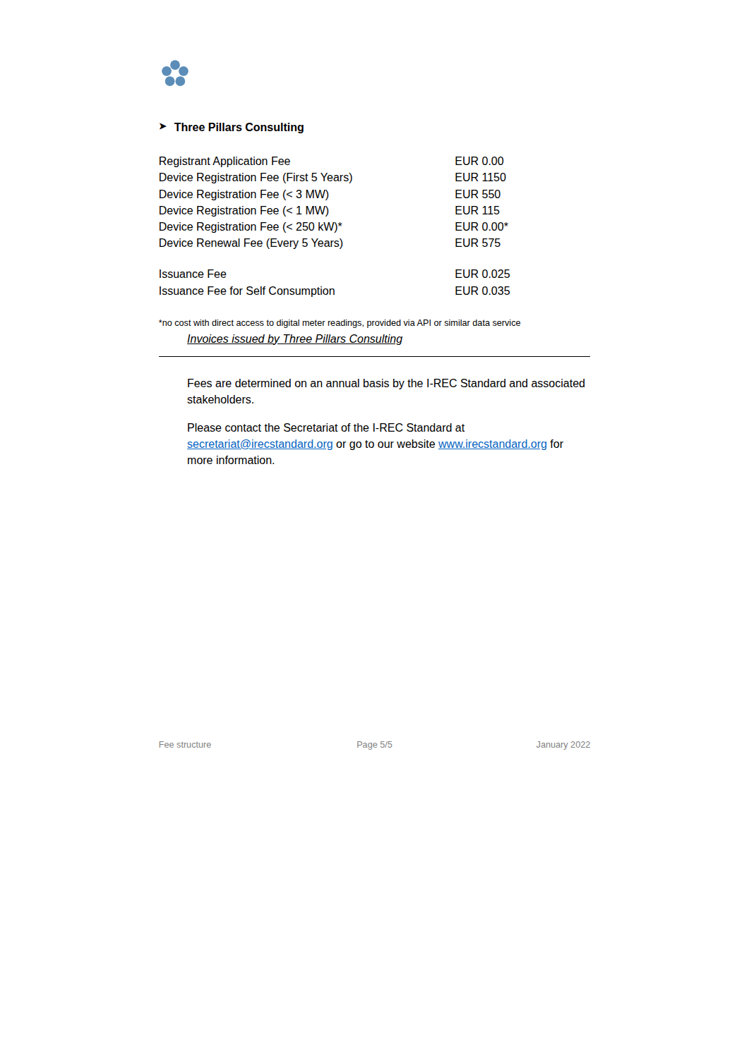Three Pillars Consulting
| Registrant Application Fee | EUR 0.00 |
| Device Registration Fee (First 5 Years) | EUR 1150 |
| Device Registration Fee (< 3 MW) | EUR 550 |
| Device Registration Fee (< 1 MW) | EUR 115 |
| Device Registration Fee (< 250 kW)* | EUR 0.00* |
| Device Renewal Fee (Every 5 Years) | EUR 575 |
| Issuance Fee | EUR 0.025 |
| Issuance Fee for Self Consumption | EUR 0.035 |
*no cost with direct access to digital meter readings, provided via API or similar data service
Invoices issued by Three Pillars Consulting
Fees are determined on an annual basis by the I-REC Standard and associated stakeholders.
Please contact the Secretariat of the I-REC Standard at secretariat@irecstandard.org or go to our website www.irecstandard.org for more information.
Fee structure
Page 5/5
January 2022